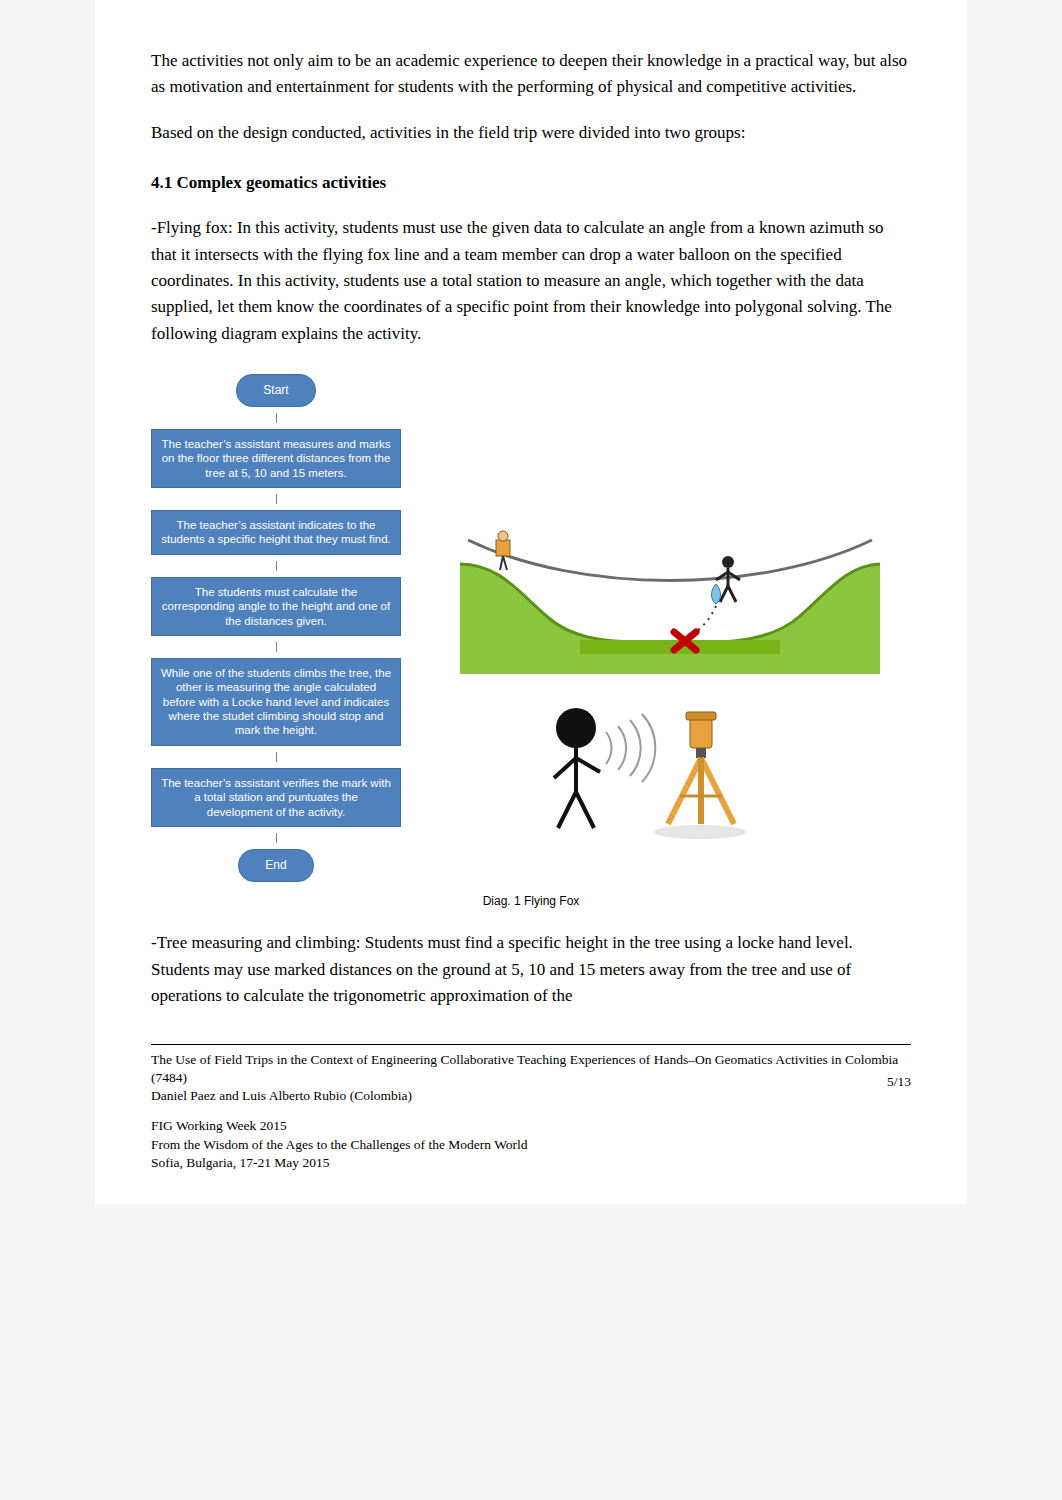The activities not only aim to be an academic experience to deepen their knowledge in a practical way, but also as motivation and entertainment for students with the performing of physical and competitive activities.
Based on the design conducted, activities in the field trip were divided into two groups:
4.1 Complex geomatics activities
-Flying fox: In this activity, students must use the given data to calculate an angle from a known azimuth so that it intersects with the flying fox line and a team member can drop a water balloon on the specified coordinates. In this activity, students use a total station to measure an angle, which together with the data supplied, let them know the coordinates of a specific point from their knowledge into polygonal solving. The following diagram explains the activity.
Start
The teacher’s assistant measures and marks on the floor three different distances from the tree at 5, 10 and 15 meters.
The teacher’s assistant indicates to the students a specific height that they must find.
The students must calculate the corresponding angle to the height and one of the distances given.
While one of the students climbs the tree, the other is measuring the angle calculated before with a Locke hand level and indicates where the studet climbing should stop and mark the height.
The teacher’s assistant verifies the mark with a total station and puntuates the development of the activity.
End
Diag. 1 Flying Fox
-Tree measuring and climbing: Students must find a specific height in the tree using a locke hand level. Students may use marked distances on the ground at 5, 10 and 15 meters away from the tree and use of operations to calculate the trigonometric approximation of the
5/13
The Use of Field Trips in the Context of Engineering Collaborative Teaching Experiences of Hands–On Geomatics Activities in Colombia (7484)
Daniel Paez and Luis Alberto Rubio (Colombia)
FIG Working Week 2015
From the Wisdom of the Ages to the Challenges of the Modern World
Sofia, Bulgaria, 17-21 May 2015